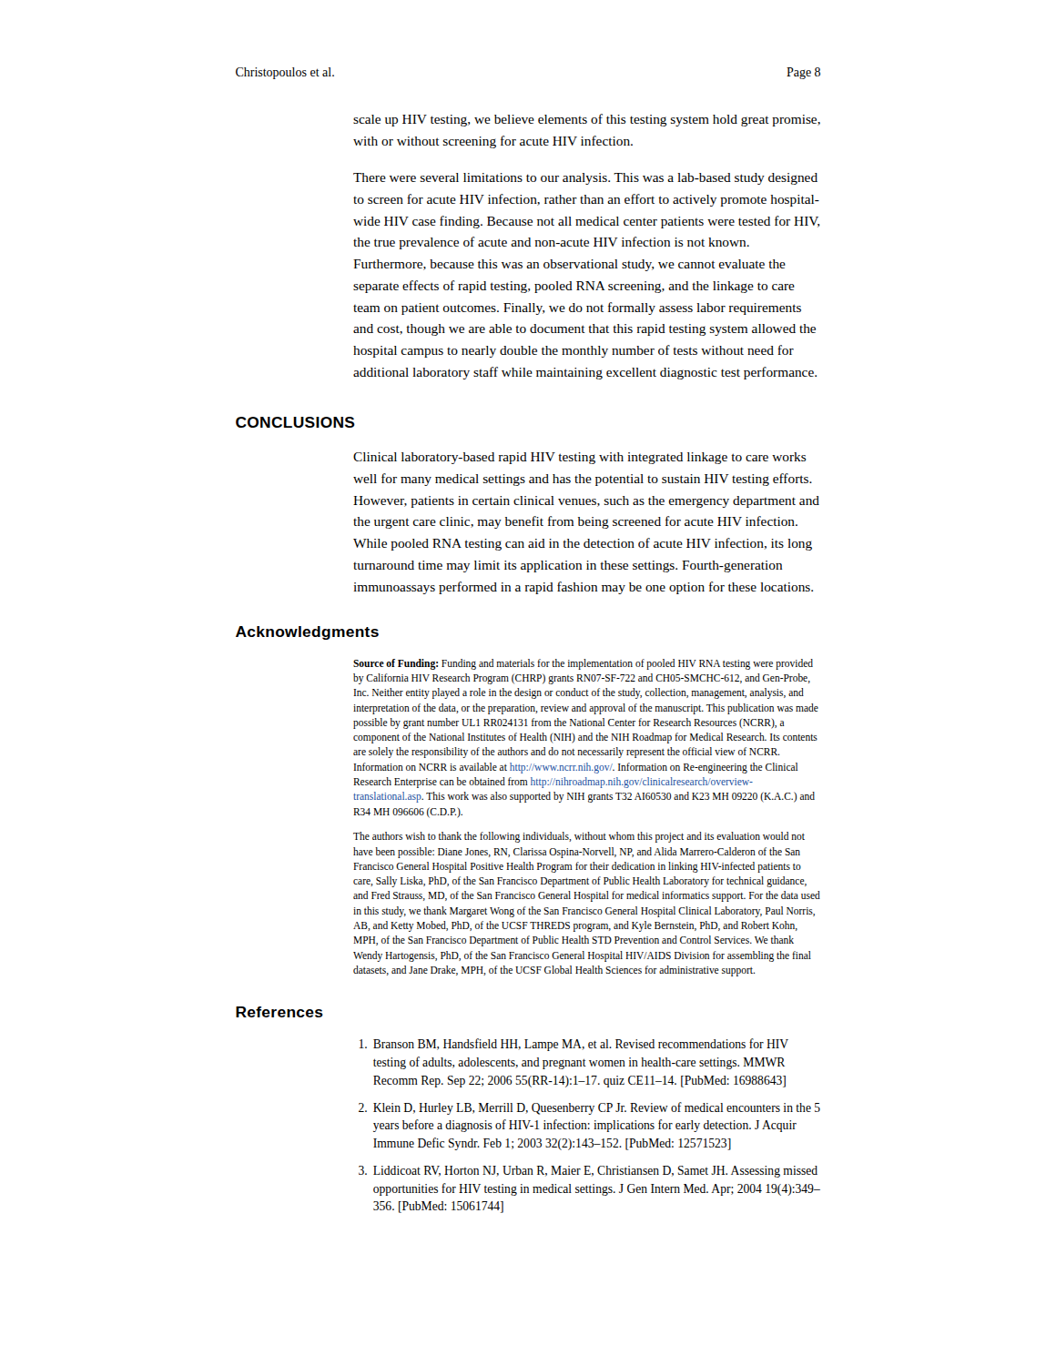Christopoulos et al. Page 8
scale up HIV testing, we believe elements of this testing system hold great promise, with or without screening for acute HIV infection.
There were several limitations to our analysis. This was a lab-based study designed to screen for acute HIV infection, rather than an effort to actively promote hospital-wide HIV case finding. Because not all medical center patients were tested for HIV, the true prevalence of acute and non-acute HIV infection is not known. Furthermore, because this was an observational study, we cannot evaluate the separate effects of rapid testing, pooled RNA screening, and the linkage to care team on patient outcomes. Finally, we do not formally assess labor requirements and cost, though we are able to document that this rapid testing system allowed the hospital campus to nearly double the monthly number of tests without need for additional laboratory staff while maintaining excellent diagnostic test performance.
CONCLUSIONS
Clinical laboratory-based rapid HIV testing with integrated linkage to care works well for many medical settings and has the potential to sustain HIV testing efforts. However, patients in certain clinical venues, such as the emergency department and the urgent care clinic, may benefit from being screened for acute HIV infection. While pooled RNA testing can aid in the detection of acute HIV infection, its long turnaround time may limit its application in these settings. Fourth-generation immunoassays performed in a rapid fashion may be one option for these locations.
Acknowledgments
Source of Funding: Funding and materials for the implementation of pooled HIV RNA testing were provided by California HIV Research Program (CHRP) grants RN07-SF-722 and CH05-SMCHC-612, and Gen-Probe, Inc. Neither entity played a role in the design or conduct of the study, collection, management, analysis, and interpretation of the data, or the preparation, review and approval of the manuscript. This publication was made possible by grant number UL1 RR024131 from the National Center for Research Resources (NCRR), a component of the National Institutes of Health (NIH) and the NIH Roadmap for Medical Research. Its contents are solely the responsibility of the authors and do not necessarily represent the official view of NCRR. Information on NCRR is available at http://www.ncrr.nih.gov/. Information on Re-engineering the Clinical Research Enterprise can be obtained from http://nihroadmap.nih.gov/clinicalresearch/overview-translational.asp. This work was also supported by NIH grants T32 AI60530 and K23 MH 09220 (K.A.C.) and R34 MH 096606 (C.D.P.).
The authors wish to thank the following individuals, without whom this project and its evaluation would not have been possible: Diane Jones, RN, Clarissa Ospina-Norvell, NP, and Alida Marrero-Calderon of the San Francisco General Hospital Positive Health Program for their dedication in linking HIV-infected patients to care, Sally Liska, PhD, of the San Francisco Department of Public Health Laboratory for technical guidance, and Fred Strauss, MD, of the San Francisco General Hospital for medical informatics support. For the data used in this study, we thank Margaret Wong of the San Francisco General Hospital Clinical Laboratory, Paul Norris, AB, and Ketty Mobed, PhD, of the UCSF THREDS program, and Kyle Bernstein, PhD, and Robert Kohn, MPH, of the San Francisco Department of Public Health STD Prevention and Control Services. We thank Wendy Hartogensis, PhD, of the San Francisco General Hospital HIV/AIDS Division for assembling the final datasets, and Jane Drake, MPH, of the UCSF Global Health Sciences for administrative support.
References
Branson BM, Handsfield HH, Lampe MA, et al. Revised recommendations for HIV testing of adults, adolescents, and pregnant women in health-care settings. MMWR Recomm Rep. Sep 22; 2006 55(RR-14):1–17. quiz CE11–14. [PubMed: 16988643]
Klein D, Hurley LB, Merrill D, Quesenberry CP Jr. Review of medical encounters in the 5 years before a diagnosis of HIV-1 infection: implications for early detection. J Acquir Immune Defic Syndr. Feb 1; 2003 32(2):143–152. [PubMed: 12571523]
Liddicoat RV, Horton NJ, Urban R, Maier E, Christiansen D, Samet JH. Assessing missed opportunities for HIV testing in medical settings. J Gen Intern Med. Apr; 2004 19(4):349–356. [PubMed: 15061744]